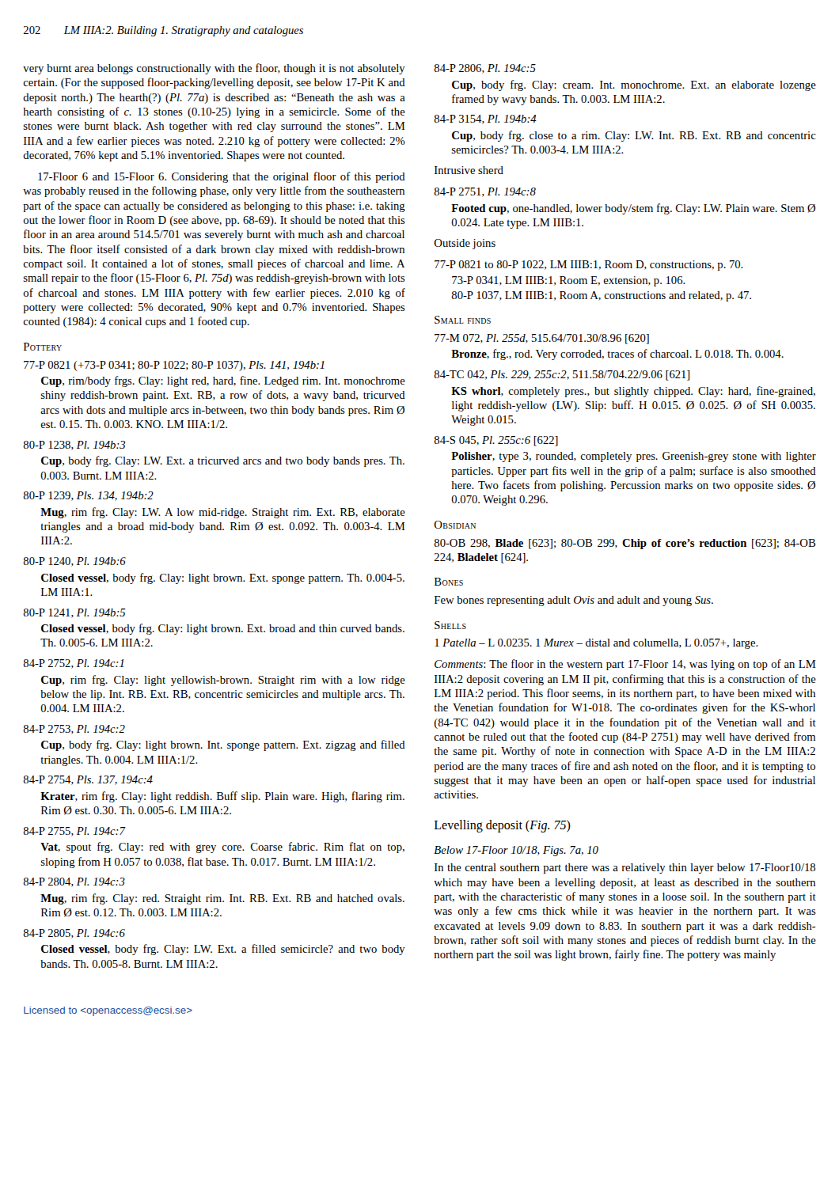202 LM IIIA:2. Building 1. Stratigraphy and catalogues
very burnt area belongs constructionally with the floor, though it is not absolutely certain. (For the supposed floor-packing/levelling deposit, see below 17-Pit K and deposit north.) The hearth(?) (Pl. 77a) is described as: “Beneath the ash was a hearth consisting of c. 13 stones (0.10-25) lying in a semicircle. Some of the stones were burnt black. Ash together with red clay surround the stones”. LM IIIA and a few earlier pieces was noted. 2.210 kg of pottery were collected: 2% decorated, 76% kept and 5.1% inventoried. Shapes were not counted.
17-Floor 6 and 15-Floor 6. Considering that the original floor of this period was probably reused in the following phase, only very little from the southeastern part of the space can actually be considered as belonging to this phase: i.e. taking out the lower floor in Room D (see above, pp. 68-69). It should be noted that this floor in an area around 514.5/701 was severely burnt with much ash and charcoal bits. The floor itself consisted of a dark brown clay mixed with reddish-brown compact soil. It contained a lot of stones, small pieces of charcoal and lime. A small repair to the floor (15-Floor 6, Pl. 75d) was reddish-greyish-brown with lots of charcoal and stones. LM IIIA pottery with few earlier pieces. 2.010 kg of pottery were collected: 5% decorated, 90% kept and 0.7% inventoried. Shapes counted (1984): 4 conical cups and 1 footed cup.
Pottery
77-P 0821 (+73-P 0341; 80-P 1022; 80-P 1037), Pls. 141, 194b:1
Cup, rim/body frgs. Clay: light red, hard, fine. Ledged rim. Int. monochrome shiny reddish-brown paint. Ext. RB, a row of dots, a wavy band, tricurved arcs with dots and multiple arcs in-between, two thin body bands pres. Rim Ø est. 0.15. Th. 0.003. KNO. LM IIIA:1/2.
80-P 1238, Pl. 194b:3
Cup, body frg. Clay: LW. Ext. a tricurved arcs and two body bands pres. Th. 0.003. Burnt. LM IIIA:2.
80-P 1239, Pls. 134, 194b:2
Mug, rim frg. Clay: LW. A low mid-ridge. Straight rim. Ext. RB, elaborate triangles and a broad mid-body band. Rim Ø est. 0.092. Th. 0.003-4. LM IIIA:2.
80-P 1240, Pl. 194b:6
Closed vessel, body frg. Clay: light brown. Ext. sponge pattern. Th. 0.004-5. LM IIIA:1.
80-P 1241, Pl. 194b:5
Closed vessel, body frg. Clay: light brown. Ext. broad and thin curved bands. Th. 0.005-6. LM IIIA:2.
84-P 2752, Pl. 194c:1
Cup, rim frg. Clay: light yellowish-brown. Straight rim with a low ridge below the lip. Int. RB. Ext. RB, concentric semicircles and multiple arcs. Th. 0.004. LM IIIA:2.
84-P 2753, Pl. 194c:2
Cup, body frg. Clay: light brown. Int. sponge pattern. Ext. zigzag and filled triangles. Th. 0.004. LM IIIA:1/2.
84-P 2754, Pls. 137, 194c:4
Krater, rim frg. Clay: light reddish. Buff slip. Plain ware. High, flaring rim. Rim Ø est. 0.30. Th. 0.005-6. LM IIIA:2.
84-P 2755, Pl. 194c:7
Vat, spout frg. Clay: red with grey core. Coarse fabric. Rim flat on top, sloping from H 0.057 to 0.038, flat base. Th. 0.017. Burnt. LM IIIA:1/2.
84-P 2804, Pl. 194c:3
Mug, rim frg. Clay: red. Straight rim. Int. RB. Ext. RB and hatched ovals. Rim Ø est. 0.12. Th. 0.003. LM IIIA:2.
84-P 2805, Pl. 194c:6
Closed vessel, body frg. Clay: LW. Ext. a filled semicircle? and two body bands. Th. 0.005-8. Burnt. LM IIIA:2.
84-P 2806, Pl. 194c:5
Cup, body frg. Clay: cream. Int. monochrome. Ext. an elaborate lozenge framed by wavy bands. Th. 0.003. LM IIIA:2.
84-P 3154, Pl. 194b:4
Cup, body frg. close to a rim. Clay: LW. Int. RB. Ext. RB and concentric semicircles? Th. 0.003-4. LM IIIA:2.
Intrusive sherd
84-P 2751, Pl. 194c:8
Footed cup, one-handled, lower body/stem frg. Clay: LW. Plain ware. Stem Ø 0.024. Late type. LM IIIB:1.
Outside joins
77-P 0821 to 80-P 1022, LM IIIB:1, Room D, constructions, p. 70.
73-P 0341, LM IIIB:1, Room E, extension, p. 106.
80-P 1037, LM IIIB:1, Room A, constructions and related, p. 47.
Small finds
77-M 072, Pl. 255d, 515.64/701.30/8.96 [620]
Bronze, frg., rod. Very corroded, traces of charcoal. L 0.018. Th. 0.004.
84-TC 042, Pls. 229, 255c:2, 511.58/704.22/9.06 [621]
KS whorl, completely pres., but slightly chipped. Clay: hard, fine-grained, light reddish-yellow (LW). Slip: buff. H 0.015. Ø 0.025. Ø of SH 0.0035. Weight 0.015.
84-S 045, Pl. 255c:6 [622]
Polisher, type 3, rounded, completely pres. Greenish-grey stone with lighter particles. Upper part fits well in the grip of a palm; surface is also smoothed here. Two facets from polishing. Percussion marks on two opposite sides. Ø 0.070. Weight 0.296.
Obsidian
80-OB 298, Blade [623]; 80-OB 299, Chip of core’s reduction [623]; 84-OB 224, Bladelet [624].
Bones
Few bones representing adult Ovis and adult and young Sus.
Shells
1 Patella – L 0.0235. 1 Murex – distal and columella, L 0.057+, large.
Comments: The floor in the western part 17-Floor 14, was lying on top of an LM IIIA:2 deposit covering an LM II pit, confirming that this is a construction of the LM IIIA:2 period. This floor seems, in its northern part, to have been mixed with the Venetian foundation for W1-018. The co-ordinates given for the KS-whorl (84-TC 042) would place it in the foundation pit of the Venetian wall and it cannot be ruled out that the footed cup (84-P 2751) may well have derived from the same pit. Worthy of note in connection with Space A-D in the LM IIIA:2 period are the many traces of fire and ash noted on the floor, and it is tempting to suggest that it may have been an open or half-open space used for industrial activities.
Levelling deposit (Fig. 75)
Below 17-Floor 10/18, Figs. 7a, 10
In the central southern part there was a relatively thin layer below 17-Floor10/18 which may have been a levelling deposit, at least as described in the southern part, with the characteristic of many stones in a loose soil. In the southern part it was only a few cms thick while it was heavier in the northern part. It was excavated at levels 9.09 down to 8.83. In southern part it was a dark reddish-brown, rather soft soil with many stones and pieces of reddish burnt clay. In the northern part the soil was light brown, fairly fine. The pottery was mainly
Licensed to <openaccess@ecsi.se>